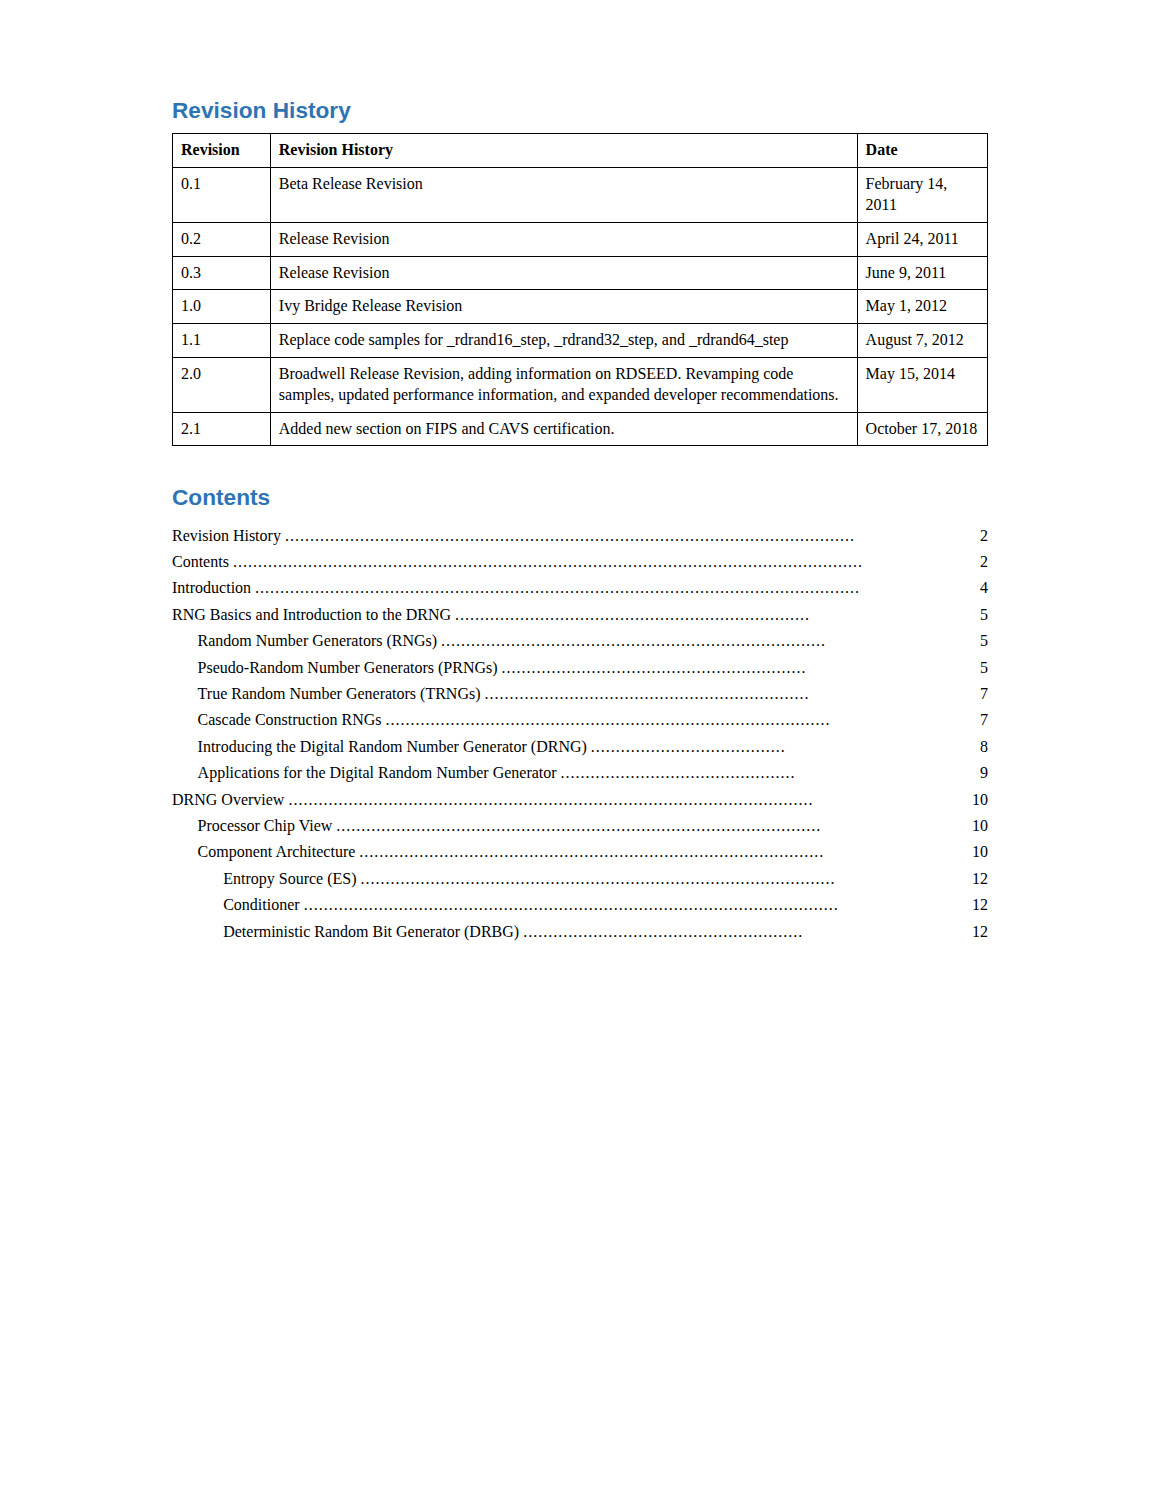Revision History
| Revision | Revision History | Date |
| --- | --- | --- |
| 0.1 | Beta Release Revision | February 14, 2011 |
| 0.2 | Release Revision | April 24, 2011 |
| 0.3 | Release Revision | June 9, 2011 |
| 1.0 | Ivy Bridge Release Revision | May 1, 2012 |
| 1.1 | Replace code samples for _rdrand16_step, _rdrand32_step, and _rdrand64_step | August 7, 2012 |
| 2.0 | Broadwell Release Revision, adding information on RDSEED. Revamping code samples, updated performance information, and expanded developer recommendations. | May 15, 2014 |
| 2.1 | Added new section on FIPS and CAVS certification. | October 17, 2018 |
Contents
Revision History .................................................................................................................. 2
Contents .............................................................................................................................. 2
Introduction ......................................................................................................................... 4
RNG Basics and Introduction to the DRNG ....................................................................... 5
Random Number Generators (RNGs) ............................................................................. 5
Pseudo-Random Number Generators (PRNGs) ............................................................. 5
True Random Number Generators (TRNGs) ................................................................. 7
Cascade Construction RNGs ......................................................................................... 7
Introducing the Digital Random Number Generator (DRNG) ....................................... 8
Applications for the Digital Random Number Generator ............................................... 9
DRNG Overview ......................................................................................................... 10
Processor Chip View ................................................................................................. 10
Component Architecture ............................................................................................. 10
Entropy Source (ES) ............................................................................................... 12
Conditioner ........................................................................................................... 12
Deterministic Random Bit Generator (DRBG) ........................................................ 12